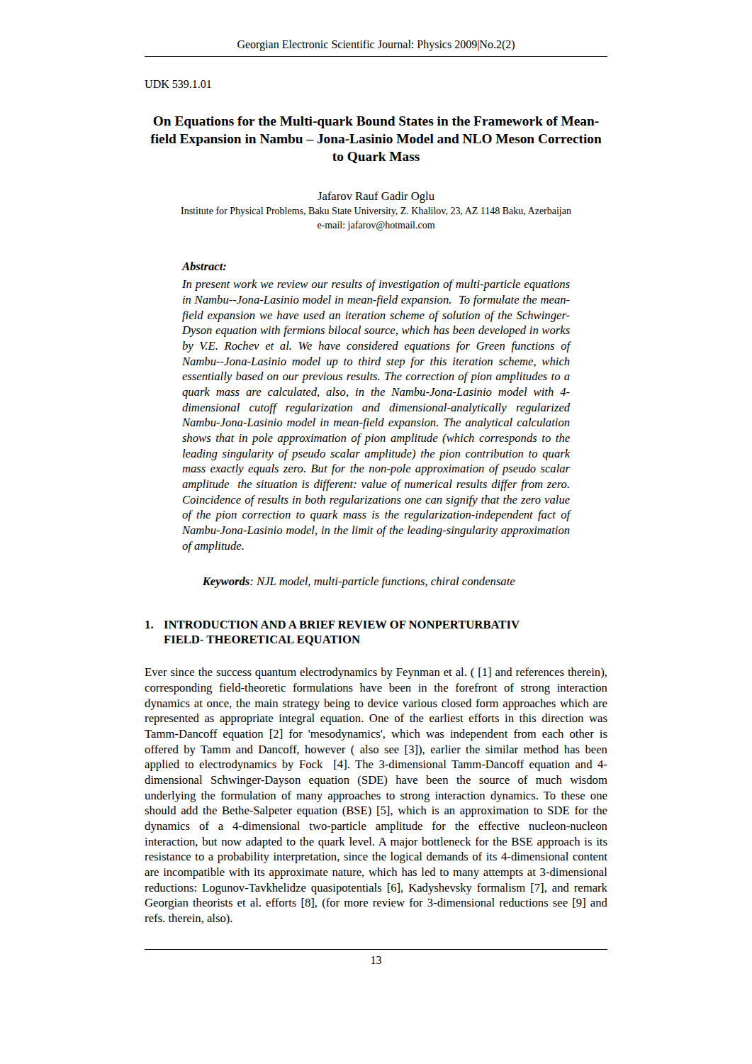Georgian Electronic Scientific Journal: Physics 2009|No.2(2)
UDK 539.1.01
On Equations for the Multi-quark Bound States in the Framework of Mean-field Expansion in Nambu – Jona-Lasinio Model and NLO Meson Correction to Quark Mass
Jafarov Rauf Gadir Oglu
Institute for Physical Problems, Baku State University, Z. Khalilov, 23, AZ 1148 Baku, Azerbaijan
e-mail: jafarov@hotmail.com
Abstract:
In present work we review our results of investigation of multi-particle equations in Nambu--Jona-Lasinio model in mean-field expansion. To formulate the mean-field expansion we have used an iteration scheme of solution of the Schwinger-Dyson equation with fermions bilocal source, which has been developed in works by V.E. Rochev et al. We have considered equations for Green functions of Nambu--Jona-Lasinio model up to third step for this iteration scheme, which essentially based on our previous results. The correction of pion amplitudes to a quark mass are calculated, also, in the Nambu-Jona-Lasinio model with 4-dimensional cutoff regularization and dimensional-analytically regularized Nambu-Jona-Lasinio model in mean-field expansion. The analytical calculation shows that in pole approximation of pion amplitude (which corresponds to the leading singularity of pseudo scalar amplitude) the pion contribution to quark mass exactly equals zero. But for the non-pole approximation of pseudo scalar amplitude the situation is different: value of numerical results differ from zero. Coincidence of results in both regularizations one can signify that the zero value of the pion correction to quark mass is the regularization-independent fact of Nambu-Jona-Lasinio model, in the limit of the leading-singularity approximation of amplitude.
Keywords: NJL model, multi-particle functions, chiral condensate
1. Introduction and a brief review of nonperturbativfield- theoretical equation
Ever since the success quantum electrodynamics by Feynman et al. ( [1] and references therein), corresponding field-theoretic formulations have been in the forefront of strong interaction dynamics at once, the main strategy being to device various closed form approaches which are represented as appropriate integral equation. One of the earliest efforts in this direction was Tamm-Dancoff equation [2] for 'mesodynamics', which was independent from each other is offered by Tamm and Dancoff, however ( also see [3]), earlier the similar method has been applied to electrodynamics by Fock [4]. The 3-dimensional Tamm-Dancoff equation and 4-dimensional Schwinger-Dayson equation (SDE) have been the source of much wisdom underlying the formulation of many approaches to strong interaction dynamics. To these one should add the Bethe-Salpeter equation (BSE) [5], which is an approximation to SDE for the dynamics of a 4-dimensional two-particle amplitude for the effective nucleon-nucleon interaction, but now adapted to the quark level. A major bottleneck for the BSE approach is its resistance to a probability interpretation, since the logical demands of its 4-dimensional content are incompatible with its approximate nature, which has led to many attempts at 3-dimensional reductions: Logunov-Tavkhelidze quasipotentials [6], Kadyshevsky formalism [7], and remark Georgian theorists et al. efforts [8], (for more review for 3-dimensional reductions see [9] and refs. therein, also).
13